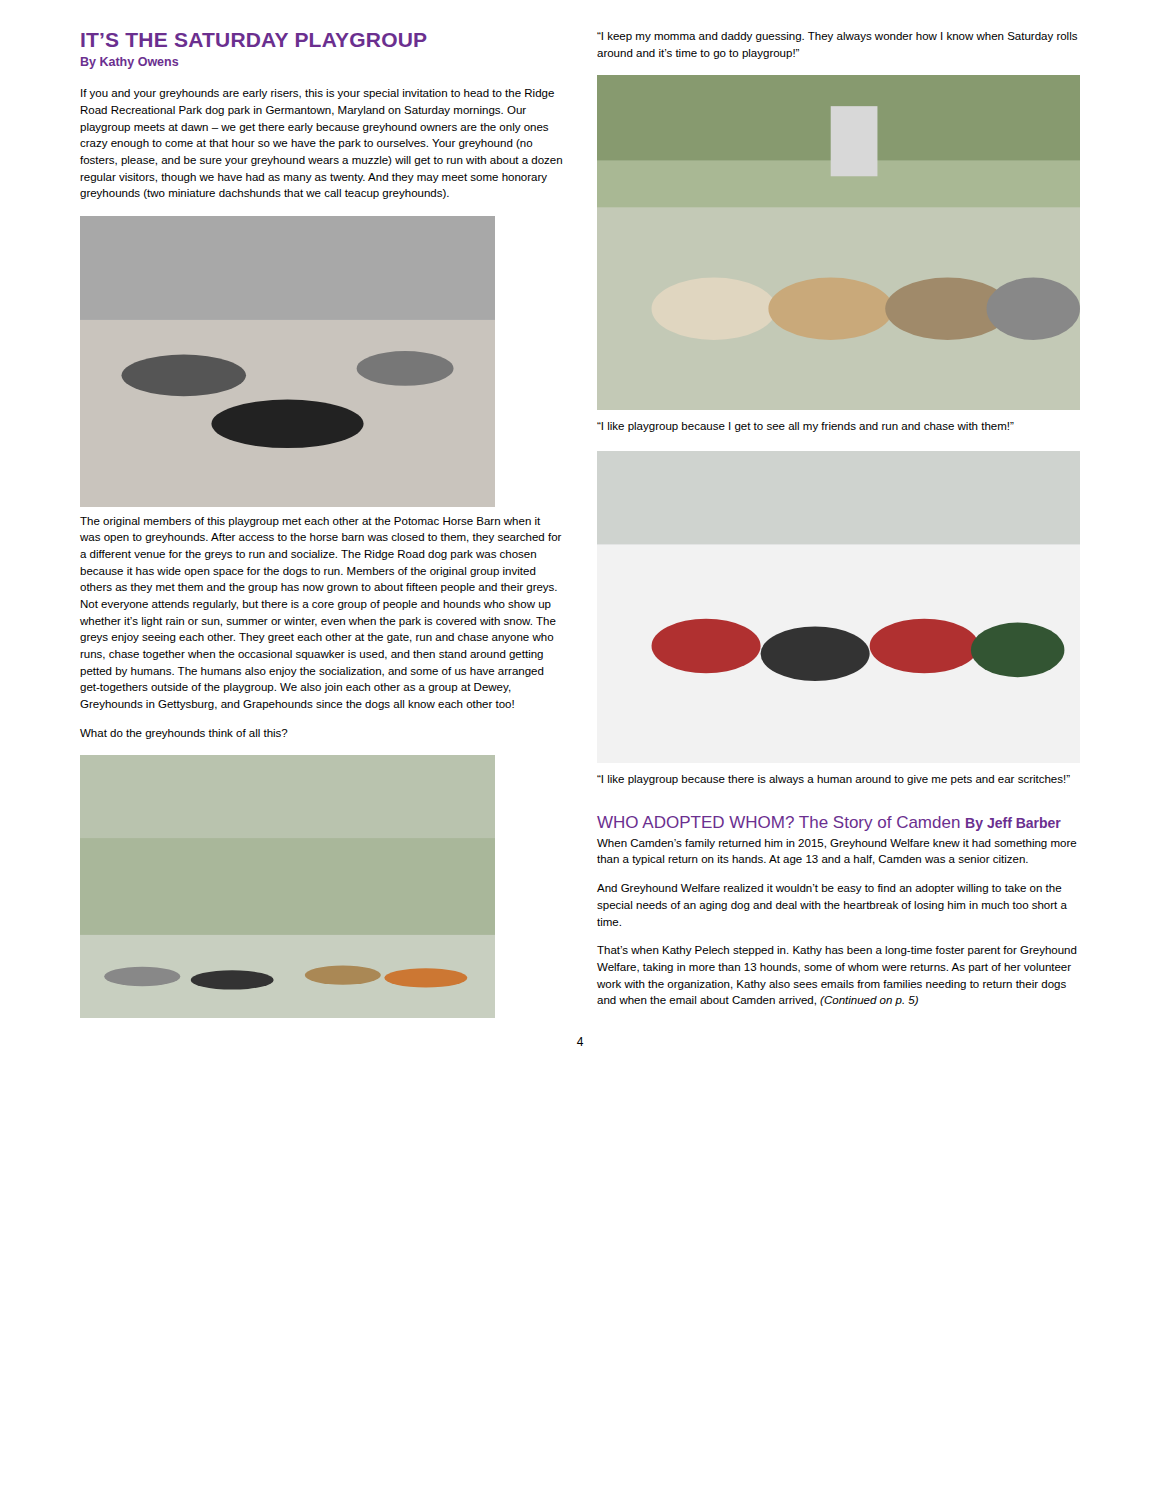IT’S THE SATURDAY PLAYGROUP
By Kathy Owens
If you and your greyhounds are early risers, this is your special invitation to head to the Ridge Road Recreational Park dog park in Germantown, Maryland on Saturday mornings. Our playgroup meets at dawn – we get there early because greyhound owners are the only ones crazy enough to come at that hour so we have the park to ourselves. Your greyhound (no fosters, please, and be sure your greyhound wears a muzzle) will get to run with about a dozen regular visitors, though we have had as many as twenty. And they may meet some honorary greyhounds (two miniature dachshunds that we call teacup greyhounds).
The original members of this playgroup met each other at the Potomac Horse Barn when it was open to greyhounds. After access to the horse barn was closed to them, they searched for a different venue for the greys to run and socialize. The Ridge Road dog park was chosen because it has wide open space for the dogs to run. Members of the original group invited others as they met them and the group has now grown to about fifteen people and their greys. Not everyone attends regularly, but there is a core group of people and hounds who show up whether it’s light rain or sun, summer or winter, even when the park is covered with snow. The greys enjoy seeing each other. They greet each other at the gate, run and chase anyone who runs, chase together when the occasional squawker is used, and then stand around getting petted by humans. The humans also enjoy the socialization, and some of us have arranged get-togethers outside of the playgroup. We also join each other as a group at Dewey, Greyhounds in Gettysburg, and Grapehounds since the dogs all know each other too!
What do the greyhounds think of all this?
“I keep my momma and daddy guessing. They always wonder how I know when Saturday rolls around and it’s time to go to playgroup!”
“I like playgroup because I get to see all my friends and run and chase with them!”
“I like playgroup because there is always a human around to give me pets and ear scritches!”
WHO ADOPTED WHOM? The Story of Camden By Jeff Barber
When Camden’s family returned him in 2015, Greyhound Welfare knew it had something more than a typical return on its hands. At age 13 and a half, Camden was a senior citizen.
And Greyhound Welfare realized it wouldn’t be easy to find an adopter willing to take on the special needs of an aging dog and deal with the heartbreak of losing him in much too short a time.
That’s when Kathy Pelech stepped in. Kathy has been a long-time foster parent for Greyhound Welfare, taking in more than 13 hounds, some of whom were returns. As part of her volunteer work with the organization, Kathy also sees emails from families needing to return their dogs and when the email about Camden arrived, (Continued on p. 5)
4